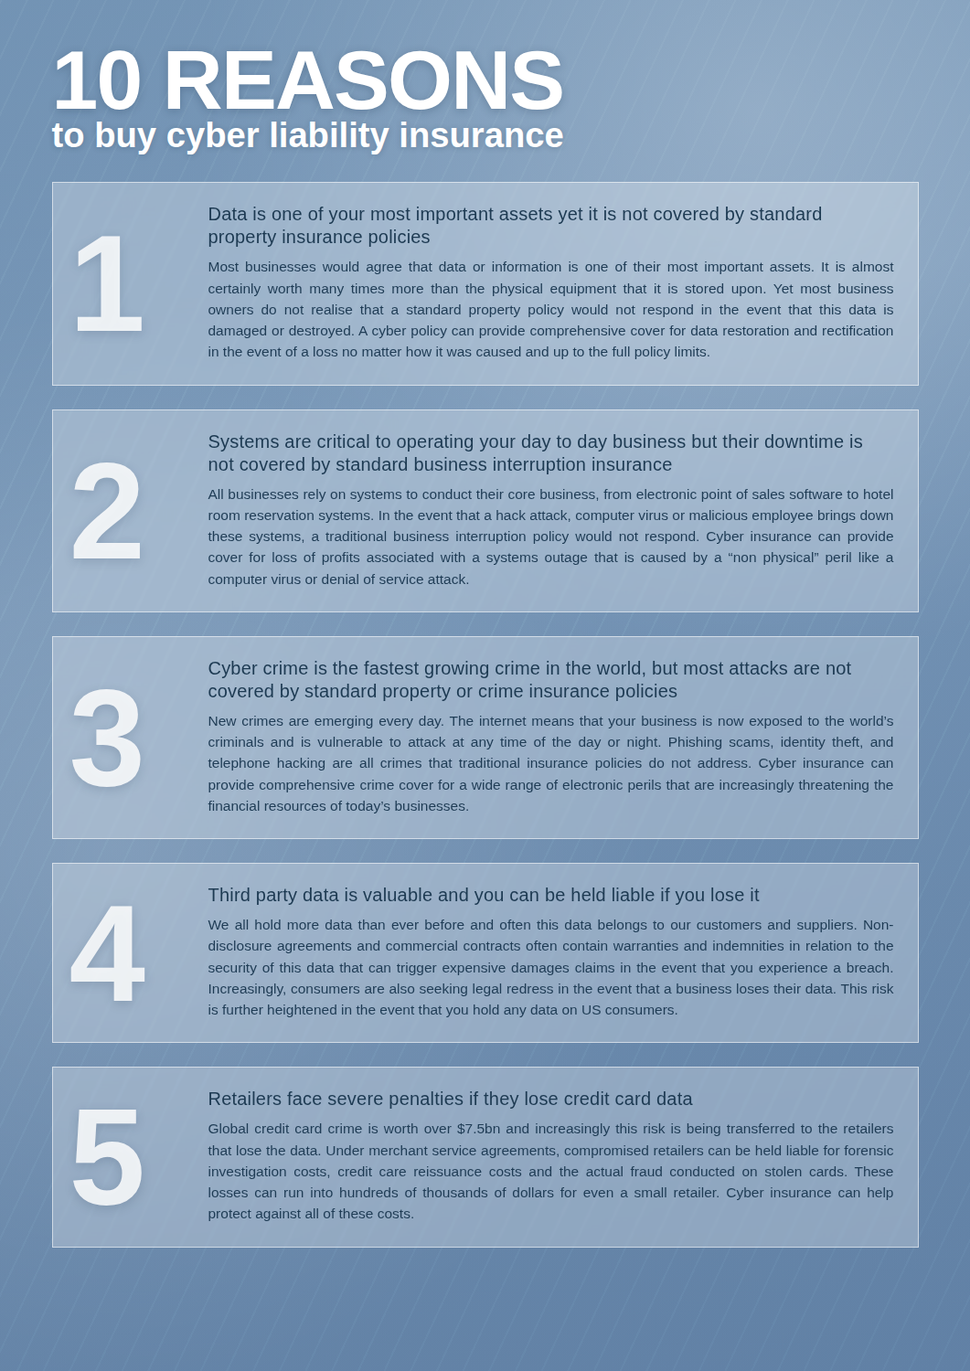10 Reasons to buy cyber liability insurance
Data is one of your most important assets yet it is not covered by standard property insurance policies
Most businesses would agree that data or information is one of their most important assets. It is almost certainly worth many times more than the physical equipment that it is stored upon. Yet most business owners do not realise that a standard property policy would not respond in the event that this data is damaged or destroyed. A cyber policy can provide comprehensive cover for data restoration and rectification in the event of a loss no matter how it was caused and up to the full policy limits.
Systems are critical to operating your day to day business but their downtime is not covered by standard business interruption insurance
All businesses rely on systems to conduct their core business, from electronic point of sales software to hotel room reservation systems. In the event that a hack attack, computer virus or malicious employee brings down these systems, a traditional business interruption policy would not respond. Cyber insurance can provide cover for loss of profits associated with a systems outage that is caused by a “non physical” peril like a computer virus or denial of service attack.
Cyber crime is the fastest growing crime in the world, but most attacks are not covered by standard property or crime insurance policies
New crimes are emerging every day. The internet means that your business is now exposed to the world’s criminals and is vulnerable to attack at any time of the day or night. Phishing scams, identity theft, and telephone hacking are all crimes that traditional insurance policies do not address. Cyber insurance can provide comprehensive crime cover for a wide range of electronic perils that are increasingly threatening the financial resources of today’s businesses.
Third party data is valuable and you can be held liable if you lose it
We all hold more data than ever before and often this data belongs to our customers and suppliers. Non-disclosure agreements and commercial contracts often contain warranties and indemnities in relation to the security of this data that can trigger expensive damages claims in the event that you experience a breach. Increasingly, consumers are also seeking legal redress in the event that a business loses their data. This risk is further heightened in the event that you hold any data on US consumers.
Retailers face severe penalties if they lose credit card data
Global credit card crime is worth over $7.5bn and increasingly this risk is being transferred to the retailers that lose the data. Under merchant service agreements, compromised retailers can be held liable for forensic investigation costs, credit care reissuance costs and the actual fraud conducted on stolen cards. These losses can run into hundreds of thousands of dollars for even a small retailer. Cyber insurance can help protect against all of these costs.